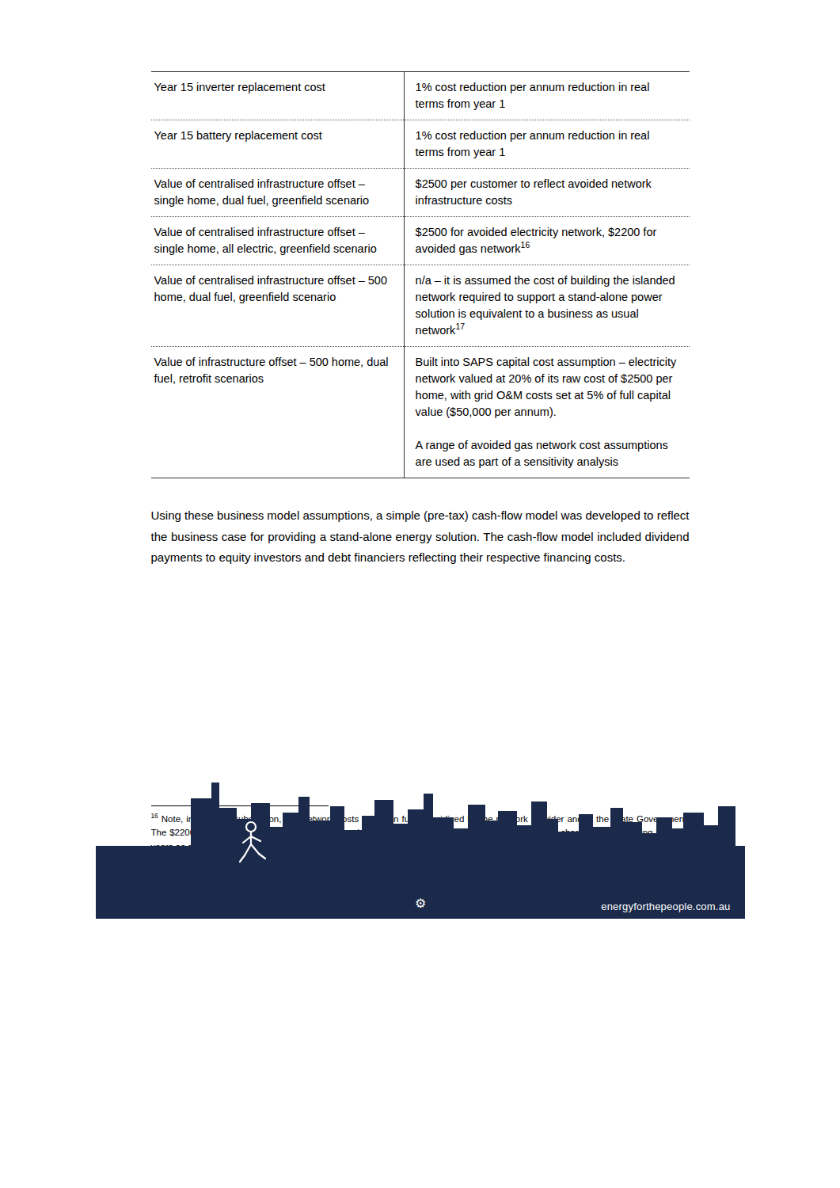| Year 15 inverter replacement cost | 1% cost reduction per annum reduction in real terms from year 1 |
| Year 15 battery replacement cost | 1% cost reduction per annum reduction in real terms from year 1 |
| Value of centralised infrastructure offset – single home, dual fuel, greenfield scenario | $2500 per customer to reflect avoided network infrastructure costs |
| Value of centralised infrastructure offset – single home, all electric, greenfield scenario | $2500 for avoided electricity network, $2200 for avoided gas network 16 |
| Value of centralised infrastructure offset – 500 home, dual fuel, greenfield scenario | n/a – it is assumed the cost of building the islanded network required to support a stand-alone power solution is equivalent to a business as usual network 17 |
| Value of infrastructure offset – 500 home, dual fuel, retrofit scenarios | Built into SAPS capital cost assumption – electricity network valued at 20% of its raw cost of $2500 per home, with grid O&M costs set at 5% of full capital value ($50,000 per annum). A range of avoided gas network cost assumptions are used as part of a sensitivity analysis |
Using these business model assumptions, a simple (pre-tax) cash-flow model was developed to reflect the business case for providing a stand-alone energy solution. The cash-flow model included dividend payments to equity investors and debt financiers reflecting their respective financing costs.
16 Note, in a typical subdivision, gas network costs are often fully subsidised by the network provider and/or the State Government. The $2200 avoided gas network assumption was derived by taking the current daily gas connection charge and multiplying it by 10-years as a conservative estimate of the capital cost.
17 Note, in practice this may underestimate the value of a stand-alone power solution as in a typical greenfield development, the property developer contributes approximately 50% of the infrastructure cost (they pay 100% up front, then receive a cash rebate).
15
⚙ energyforthepeople.com.au